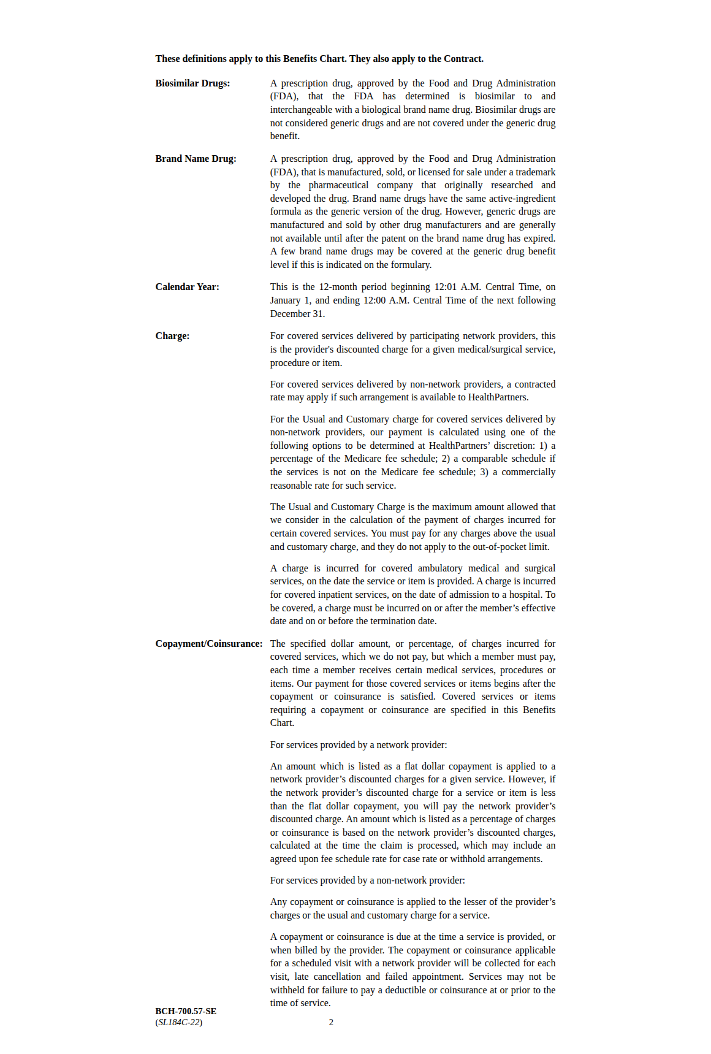These definitions apply to this Benefits Chart. They also apply to the Contract.
| Biosimilar Drugs: | A prescription drug, approved by the Food and Drug Administration (FDA), that the FDA has determined is biosimilar to and interchangeable with a biological brand name drug. Biosimilar drugs are not considered generic drugs and are not covered under the generic drug benefit. |
| Brand Name Drug: | A prescription drug, approved by the Food and Drug Administration (FDA), that is manufactured, sold, or licensed for sale under a trademark by the pharmaceutical company that originally researched and developed the drug. Brand name drugs have the same active-ingredient formula as the generic version of the drug. However, generic drugs are manufactured and sold by other drug manufacturers and are generally not available until after the patent on the brand name drug has expired. A few brand name drugs may be covered at the generic drug benefit level if this is indicated on the formulary. |
| Calendar Year: | This is the 12-month period beginning 12:01 A.M. Central Time, on January 1, and ending 12:00 A.M. Central Time of the next following December 31. |
| Charge: | For covered services delivered by participating network providers, this is the provider's discounted charge for a given medical/surgical service, procedure or item. For covered services delivered by non-network providers, a contracted rate may apply if such arrangement is available to HealthPartners. For the Usual and Customary charge for covered services delivered by non-network providers, our payment is calculated using one of the following options to be determined at HealthPartners’ discretion: 1) a percentage of the Medicare fee schedule; 2) a comparable schedule if the services is not on the Medicare fee schedule; 3) a commercially reasonable rate for such service. The Usual and Customary Charge is the maximum amount allowed that we consider in the calculation of the payment of charges incurred for certain covered services. You must pay for any charges above the usual and customary charge, and they do not apply to the out-of-pocket limit. A charge is incurred for covered ambulatory medical and surgical services, on the date the service or item is provided. A charge is incurred for covered inpatient services, on the date of admission to a hospital. To be covered, a charge must be incurred on or after the member’s effective date and on or before the termination date. |
| Copayment/Coinsurance: | The specified dollar amount, or percentage, of charges incurred for covered services, which we do not pay, but which a member must pay, each time a member receives certain medical services, procedures or items. Our payment for those covered services or items begins after the copayment or coinsurance is satisfied. Covered services or items requiring a copayment or coinsurance are specified in this Benefits Chart. For services provided by a network provider: An amount which is listed as a flat dollar copayment is applied to a network provider’s discounted charges for a given service. However, if the network provider’s discounted charge for a service or item is less than the flat dollar copayment, you will pay the network provider’s discounted charge. An amount which is listed as a percentage of charges or coinsurance is based on the network provider’s discounted charges, calculated at the time the claim is processed, which may include an agreed upon fee schedule rate for case rate or withhold arrangements. For services provided by a non-network provider: Any copayment or coinsurance is applied to the lesser of the provider’s charges or the usual and customary charge for a service. A copayment or coinsurance is due at the time a service is provided, or when billed by the provider. The copayment or coinsurance applicable for a scheduled visit with a network provider will be collected for each visit, late cancellation and failed appointment. Services may not be withheld for failure to pay a deductible or coinsurance at or prior to the time of service. |
BCH-700.57-SE
(SL184C-22)2